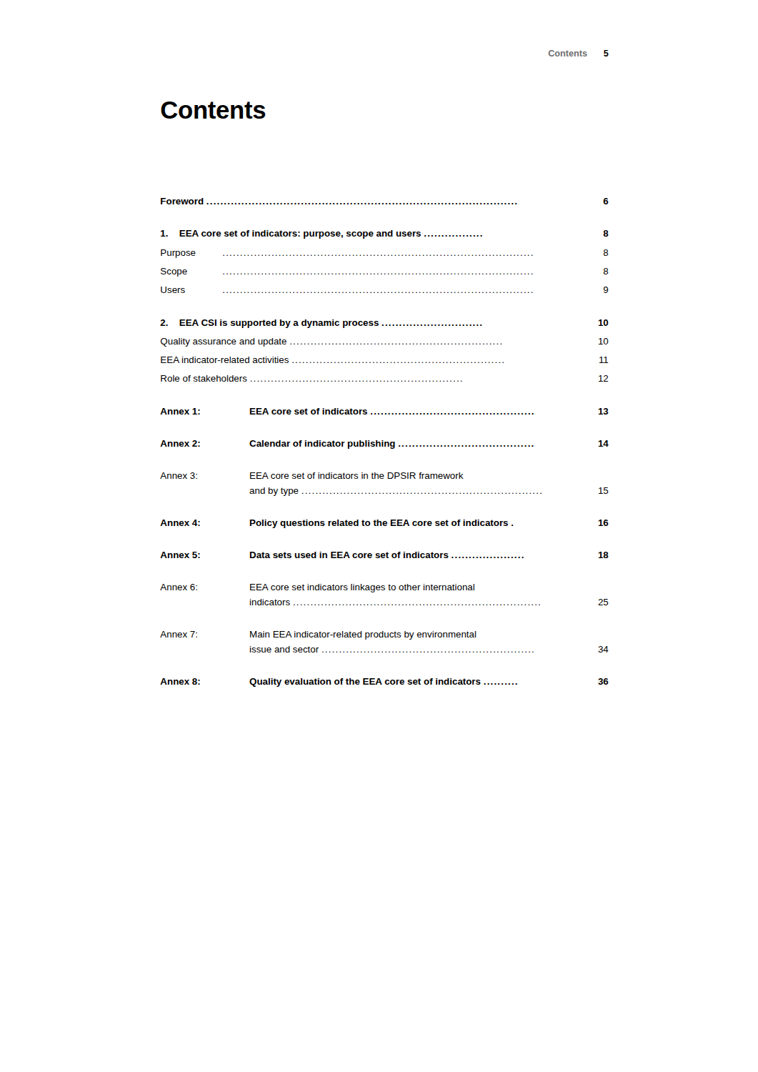Contents5
Contents
Foreword ......................................................................................... 6
1. EEA core set of indicators: purpose, scope and users ................. 8
Purpose ......................................................................................... 8
Scope ......................................................................................... 8
Users ......................................................................................... 9
2. EEA CSI is supported by a dynamic process ............................. 10
Quality assurance and update ............................................................. 10
EEA indicator-related activities ............................................................. 11
Role of stakeholders ............................................................. 12
Annex 1: EEA core set of indicators ............................................... 13
Annex 2: Calendar of indicator publishing ....................................... 14
Annex 3: EEA core set of indicators in the DPSIR framework
and by type ..................................................................... 15
Annex 4: Policy questions related to the EEA core set of indicators . 16
Annex 5: Data sets used in EEA core set of indicators ..................... 18
Annex 6: EEA core set indicators linkages to other international
indicators ....................................................................... 25
Annex 7: Main EEA indicator-related products by environmental
issue and sector ............................................................. 34
Annex 8: Quality evaluation of the EEA core set of indicators .......... 36